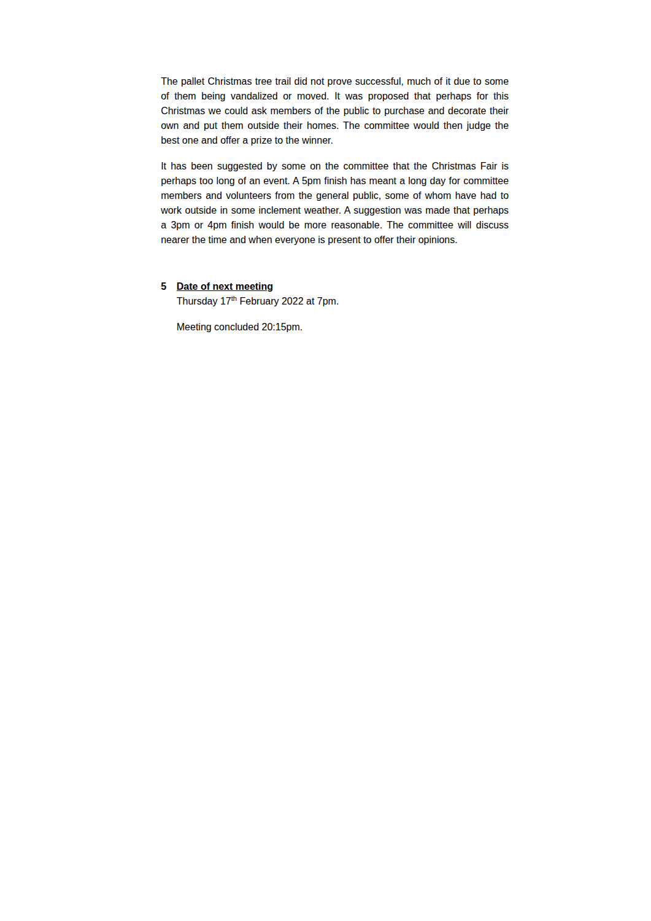The pallet Christmas tree trail did not prove successful, much of it due to some of them being vandalized or moved. It was proposed that perhaps for this Christmas we could ask members of the public to purchase and decorate their own and put them outside their homes. The committee would then judge the best one and offer a prize to the winner.
It has been suggested by some on the committee that the Christmas Fair is perhaps too long of an event. A 5pm finish has meant a long day for committee members and volunteers from the general public, some of whom have had to work outside in some inclement weather. A suggestion was made that perhaps a 3pm or 4pm finish would be more reasonable. The committee will discuss nearer the time and when everyone is present to offer their opinions.
5 Date of next meeting
Thursday 17th February 2022 at 7pm.
Meeting concluded 20:15pm.